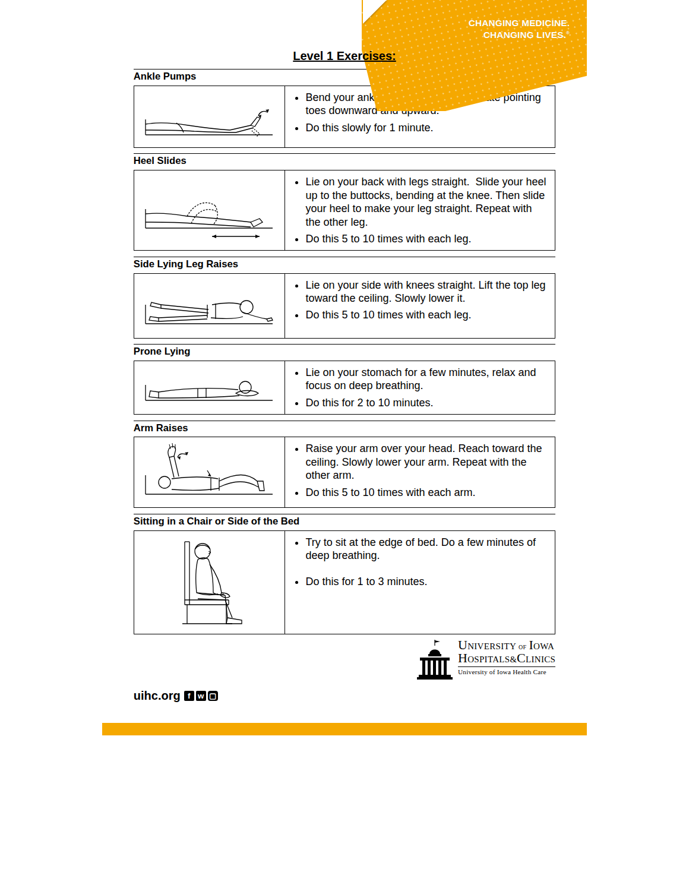CHANGING MEDICINE.
CHANGING LIVES.®
Level 1 Exercises:
Ankle Pumps
| | Bend your ankles up and down. Alternate pointing toes downward and upward. Do this slowly for 1 minute. |
Heel Slides
| | Lie on your back with legs straight. Slide your heel up to the buttocks, bending at the knee. Then slide your heel to make your leg straight. Repeat with the other leg. Do this 5 to 10 times with each leg. |
Side Lying Leg Raises
| | Lie on your side with knees straight. Lift the top leg toward the ceiling. Slowly lower it. Do this 5 to 10 times with each leg. |
Prone Lying
| | Lie on your stomach for a few minutes, relax and focus on deep breathing. Do this for 2 to 10 minutes. |
Arm Raises
| | Raise your arm over your head. Reach toward the ceiling. Slowly lower your arm. Repeat with the other arm. Do this 5 to 10 times with each arm. |
Sitting in a Chair or Side of the Bed
| | Try to sit at the edge of bed. Do a few minutes of deep breathing. Do this for 1 to 3 minutes. |
University of Iowa
Hospitals&Clinics
University of Iowa Health Care
uihc.org f w ▢